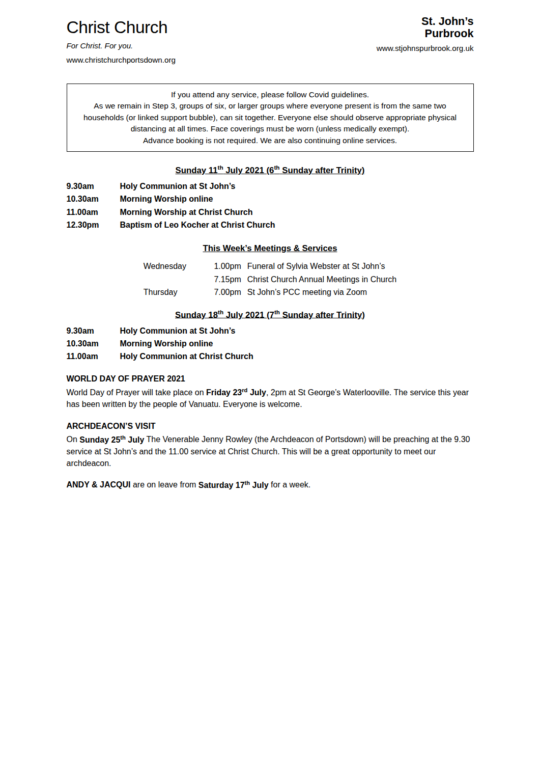Christ Church
For Christ. For you.
www.christchurchportsdown.org
St. John’s
Purbrook
www.stjohnspurbrook.org.uk
If you attend any service, please follow Covid guidelines.
As we remain in Step 3, groups of six, or larger groups where everyone present is from the same two households (or linked support bubble), can sit together. Everyone else should observe appropriate physical distancing at all times. Face coverings must be worn (unless medically exempt).
Advance booking is not required. We are also continuing online services.
Sunday 11th July 2021 (6th Sunday after Trinity)
| 9.30am | Holy Communion at St John’s |
| 10.30am | Morning Worship online |
| 11.00am | Morning Worship at Christ Church |
| 12.30pm | Baptism of Leo Kocher at Christ Church |
This Week’s Meetings & Services
| Wednesday | 1.00pm | Funeral of Sylvia Webster at St John’s |
| | 7.15pm | Christ Church Annual Meetings in Church |
| Thursday | 7.00pm | St John’s PCC meeting via Zoom |
Sunday 18th July 2021 (7th Sunday after Trinity)
| 9.30am | Holy Communion at St John’s |
| 10.30am | Morning Worship online |
| 11.00am | Holy Communion at Christ Church |
WORLD DAY OF PRAYER 2021
World Day of Prayer will take place on Friday 23rd July, 2pm at St George’s Waterlooville. The service this year has been written by the people of Vanuatu. Everyone is welcome.
ARCHDEACON’S VISIT
On Sunday 25th July The Venerable Jenny Rowley (the Archdeacon of Portsdown) will be preaching at the 9.30 service at St John’s and the 11.00 service at Christ Church. This will be a great opportunity to meet our archdeacon.
ANDY & JACQUI are on leave from Saturday 17th July for a week.